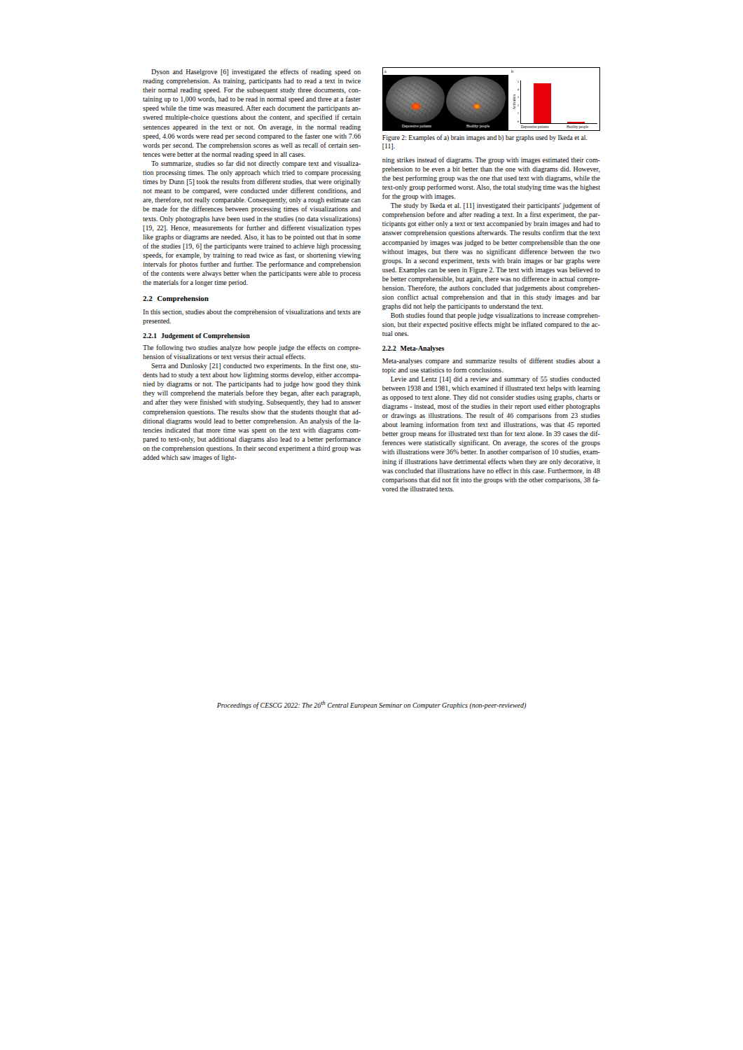Dyson and Haselgrove [6] investigated the effects of reading speed on reading comprehension. As training, participants had to read a text in twice their normal reading speed. For the subsequent study three documents, containing up to 1,000 words, had to be read in normal speed and three at a faster speed while the time was measured. After each document the participants answered multiple-choice questions about the content, and specified if certain sentences appeared in the text or not. On average, in the normal reading speed, 4.06 words were read per second compared to the faster one with 7.66 words per second. The comprehension scores as well as recall of certain sentences were better at the normal reading speed in all cases.
To summarize, studies so far did not directly compare text and visualization processing times. The only approach which tried to compare processing times by Dunn [5] took the results from different studies, that were originally not meant to be compared, were conducted under different conditions, and are, therefore, not really comparable. Consequently, only a rough estimate can be made for the differences between processing times of visualizations and texts. Only photographs have been used in the studies (no data visualizations) [19, 22]. Hence, measurements for further and different visualization types like graphs or diagrams are needed. Also, it has to be pointed out that in some of the studies [19, 6] the participants were trained to achieve high processing speeds, for example, by training to read twice as fast, or shortening viewing intervals for photos further and further. The performance and comprehension of the contents were always better when the participants were able to process the materials for a longer time period.
2.2 Comprehension
In this section, studies about the comprehension of visualizations and texts are presented.
2.2.1 Judgement of Comprehension
The following two studies analyze how people judge the effects on comprehension of visualizations or text versus their actual effects.
Serra and Dunlosky [21] conducted two experiments. In the first one, students had to study a text about how lightning storms develop, either accompanied by diagrams or not. The participants had to judge how good they think they will comprehend the materials before they began, after each paragraph, and after they were finished with studying. Subsequently, they had to answer comprehension questions. The results show that the students thought that additional diagrams would lead to better comprehension. An analysis of the latencies indicated that more time was spent on the text with diagrams compared to text-only, but additional diagrams also lead to a better performance on the comprehension questions. In their second experiment a third group was added which saw images of light-
a
b
Depressive patients Healthy people
Activation
543210
Depressive patients Healthy people
Figure 2: Examples of a) brain images and b) bar graphs used by Ikeda et al. [11].
ning strikes instead of diagrams. The group with images estimated their comprehension to be even a bit better than the one with diagrams did. However, the best performing group was the one that used text with diagrams, while the text-only group performed worst. Also, the total studying time was the highest for the group with images.
The study by Ikeda et al. [11] investigated their participants' judgement of comprehension before and after reading a text. In a first experiment, the participants got either only a text or text accompanied by brain images and had to answer comprehension questions afterwards. The results confirm that the text accompanied by images was judged to be better comprehensible than the one without images, but there was no significant difference between the two groups. In a second experiment, texts with brain images or bar graphs were used. Examples can be seen in Figure 2. The text with images was believed to be better comprehensible, but again, there was no difference in actual comprehension. Therefore, the authors concluded that judgements about comprehension conflict actual comprehension and that in this study images and bar graphs did not help the participants to understand the text.
Both studies found that people judge visualizations to increase comprehension, but their expected positive effects might be inflated compared to the actual ones.
2.2.2 Meta-Analyses
Meta-analyses compare and summarize results of different studies about a topic and use statistics to form conclusions.
Levie and Lentz [14] did a review and summary of 55 studies conducted between 1938 and 1981, which examined if illustrated text helps with learning as opposed to text alone. They did not consider studies using graphs, charts or diagrams - instead, most of the studies in their report used either photographs or drawings as illustrations. The result of 46 comparisons from 23 studies about learning information from text and illustrations, was that 45 reported better group means for illustrated text than for text alone. In 39 cases the differences were statistically significant. On average, the scores of the groups with illustrations were 36% better. In another comparison of 10 studies, examining if illustrations have detrimental effects when they are only decorative, it was concluded that illustrations have no effect in this case. Furthermore, in 48 comparisons that did not fit into the groups with the other comparisons, 38 favored the illustrated texts.
Proceedings of CESCG 2022: The 26th Central European Seminar on Computer Graphics (non-peer-reviewed)